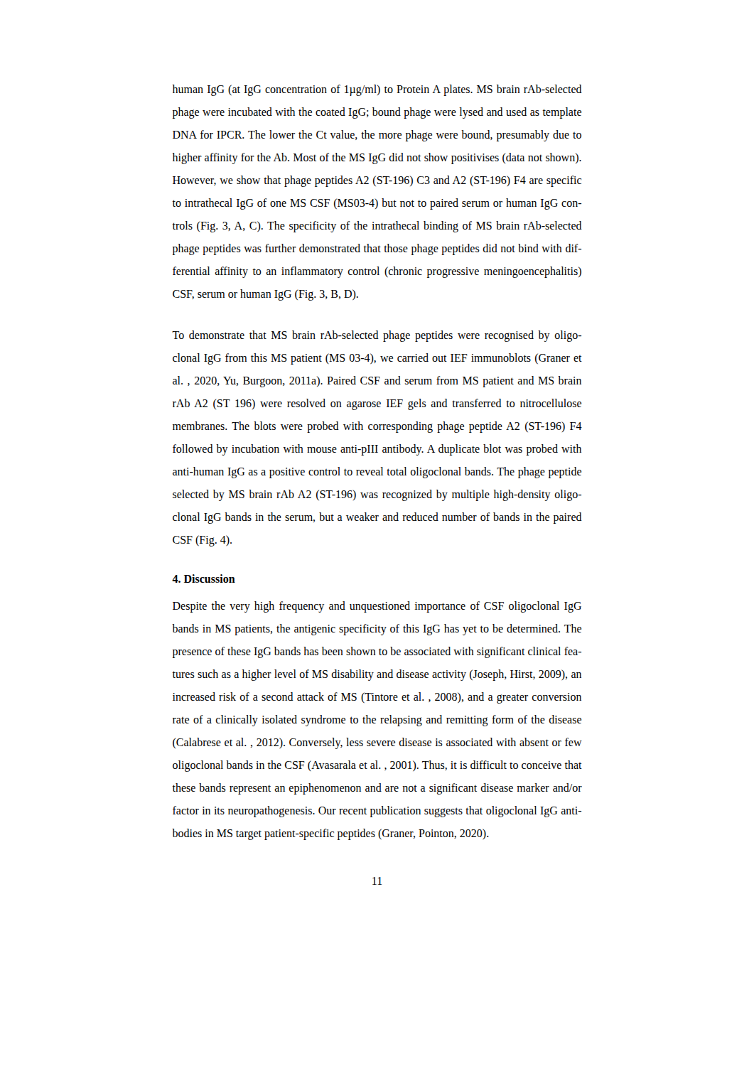human IgG (at IgG concentration of 1µg/ml) to Protein A plates. MS brain rAb-selected phage were incubated with the coated IgG; bound phage were lysed and used as template DNA for IPCR. The lower the Ct value, the more phage were bound, presumably due to higher affinity for the Ab. Most of the MS IgG did not show positivises (data not shown). However, we show that phage peptides A2 (ST-196) C3 and A2 (ST-196) F4 are specific to intrathecal IgG of one MS CSF (MS03-4) but not to paired serum or human IgG controls (Fig. 3, A, C). The specificity of the intrathecal binding of MS brain rAb-selected phage peptides was further demonstrated that those phage peptides did not bind with differential affinity to an inflammatory control (chronic progressive meningoencephalitis) CSF, serum or human IgG (Fig. 3, B, D).
To demonstrate that MS brain rAb-selected phage peptides were recognised by oligoclonal IgG from this MS patient (MS 03-4), we carried out IEF immunoblots (Graner et al. , 2020, Yu, Burgoon, 2011a). Paired CSF and serum from MS patient and MS brain rAb A2 (ST 196) were resolved on agarose IEF gels and transferred to nitrocellulose membranes. The blots were probed with corresponding phage peptide A2 (ST-196) F4 followed by incubation with mouse anti-pIII antibody. A duplicate blot was probed with anti-human IgG as a positive control to reveal total oligoclonal bands. The phage peptide selected by MS brain rAb A2 (ST-196) was recognized by multiple high-density oligoclonal IgG bands in the serum, but a weaker and reduced number of bands in the paired CSF (Fig. 4).
4. Discussion
Despite the very high frequency and unquestioned importance of CSF oligoclonal IgG bands in MS patients, the antigenic specificity of this IgG has yet to be determined. The presence of these IgG bands has been shown to be associated with significant clinical features such as a higher level of MS disability and disease activity (Joseph, Hirst, 2009), an increased risk of a second attack of MS (Tintore et al. , 2008), and a greater conversion rate of a clinically isolated syndrome to the relapsing and remitting form of the disease (Calabrese et al. , 2012). Conversely, less severe disease is associated with absent or few oligoclonal bands in the CSF (Avasarala et al. , 2001). Thus, it is difficult to conceive that these bands represent an epiphenomenon and are not a significant disease marker and/or factor in its neuropathogenesis. Our recent publication suggests that oligoclonal IgG antibodies in MS target patient-specific peptides (Graner, Pointon, 2020).
11